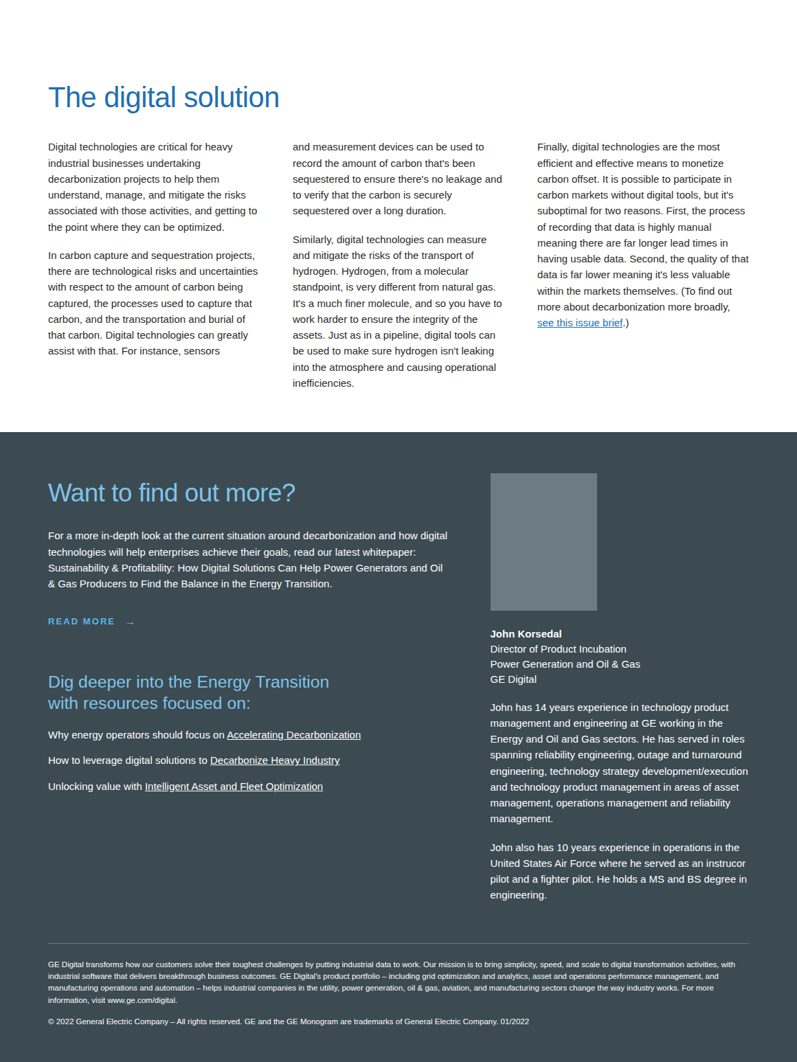The digital solution
Digital technologies are critical for heavy industrial businesses undertaking decarbonization projects to help them understand, manage, and mitigate the risks associated with those activities, and getting to the point where they can be optimized.
In carbon capture and sequestration projects, there are technological risks and uncertainties with respect to the amount of carbon being captured, the processes used to capture that carbon, and the transportation and burial of that carbon. Digital technologies can greatly assist with that. For instance, sensors
and measurement devices can be used to record the amount of carbon that's been sequestered to ensure there's no leakage and to verify that the carbon is securely sequestered over a long duration.
Similarly, digital technologies can measure and mitigate the risks of the transport of hydrogen. Hydrogen, from a molecular standpoint, is very different from natural gas. It's a much finer molecule, and so you have to work harder to ensure the integrity of the assets. Just as in a pipeline, digital tools can be used to make sure hydrogen isn't leaking into the atmosphere and causing operational inefficiencies.
Finally, digital technologies are the most efficient and effective means to monetize carbon offset. It is possible to participate in carbon markets without digital tools, but it's suboptimal for two reasons. First, the process of recording that data is highly manual meaning there are far longer lead times in having usable data. Second, the quality of that data is far lower meaning it's less valuable within the markets themselves. (To find out more about decarbonization more broadly, see this issue brief.)
Want to find out more?
For a more in-depth look at the current situation around decarbonization and how digital technologies will help enterprises achieve their goals, read our latest whitepaper: Sustainability & Profitability: How Digital Solutions Can Help Power Generators and Oil & Gas Producers to Find the Balance in the Energy Transition.
READ MORE →
Dig deeper into the Energy Transition
with resources focused on:
Why energy operators should focus on Accelerating Decarbonization
How to leverage digital solutions to Decarbonize Heavy Industry
Unlocking value with Intelligent Asset and Fleet Optimization
John Korsedal
Director of Product Incubation
Power Generation and Oil & Gas
GE Digital
John has 14 years experience in technology product management and engineering at GE working in the Energy and Oil and Gas sectors. He has served in roles spanning reliability engineering, outage and turnaround engineering, technology strategy development/execution and technology product management in areas of asset management, operations management and reliability management.
John also has 10 years experience in operations in the United States Air Force where he served as an instrucor pilot and a fighter pilot. He holds a MS and BS degree in engineering.
GE Digital transforms how our customers solve their toughest challenges by putting industrial data to work. Our mission is to bring simplicity, speed, and scale to digital transformation activities, with industrial software that delivers breakthrough business outcomes. GE Digital's product portfolio – including grid optimization and analytics, asset and operations performance management, and manufacturing operations and automation – helps industrial companies in the utility, power generation, oil & gas, aviation, and manufacturing sectors change the way industry works. For more information, visit www.ge.com/digital.
© 2022 General Electric Company – All rights reserved. GE and the GE Monogram are trademarks of General Electric Company. 01/2022